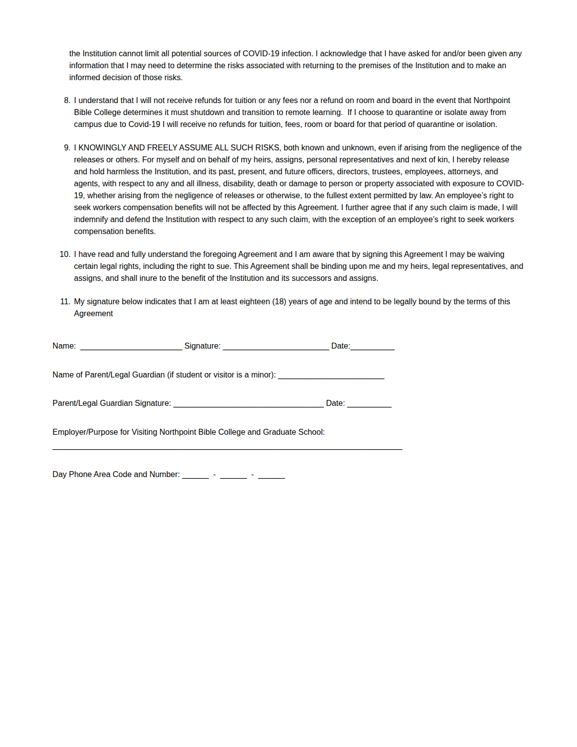the Institution cannot limit all potential sources of COVID-19 infection. I acknowledge that I have asked for and/or been given any information that I may need to determine the risks associated with returning to the premises of the Institution and to make an informed decision of those risks.
8. I understand that I will not receive refunds for tuition or any fees nor a refund on room and board in the event that Northpoint Bible College determines it must shutdown and transition to remote learning. If I choose to quarantine or isolate away from campus due to Covid-19 I will receive no refunds for tuition, fees, room or board for that period of quarantine or isolation.
9. I KNOWINGLY AND FREELY ASSUME ALL SUCH RISKS, both known and unknown, even if arising from the negligence of the releases or others. For myself and on behalf of my heirs, assigns, personal representatives and next of kin, I hereby release and hold harmless the Institution, and its past, present, and future officers, directors, trustees, employees, attorneys, and agents, with respect to any and all illness, disability, death or damage to person or property associated with exposure to COVID-19, whether arising from the negligence of releases or otherwise, to the fullest extent permitted by law. An employee’s right to seek workers compensation benefits will not be affected by this Agreement. I further agree that if any such claim is made, I will indemnify and defend the Institution with respect to any such claim, with the exception of an employee’s right to seek workers compensation benefits.
10. I have read and fully understand the foregoing Agreement and I am aware that by signing this Agreement I may be waiving certain legal rights, including the right to sue. This Agreement shall be binding upon me and my heirs, legal representatives, and assigns, and shall inure to the benefit of the Institution and its successors and assigns.
11. My signature below indicates that I am at least eighteen (18) years of age and intend to be legally bound by the terms of this Agreement
Name: _______________________ Signature: ________________________ Date:__________
Name of Parent/Legal Guardian (if student or visitor is a minor): ________________________
Parent/Legal Guardian Signature: __________________________________ Date: __________
Employer/Purpose for Visiting Northpoint Bible College and Graduate School: _______________________________________________________________________________
Day Phone Area Code and Number: ______ - ______ - ______